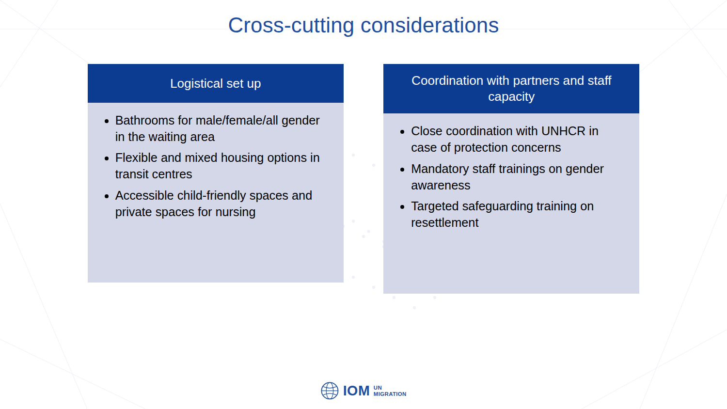Cross-cutting considerations
Logistical set up
Bathrooms for male/female/all gender in the waiting area
Flexible and mixed housing options in transit centres
Accessible child-friendly spaces and private spaces for nursing
Coordination with partners and staff capacity
Close coordination with UNHCR in case of protection concerns
Mandatory staff trainings on gender awareness
Targeted safeguarding training on resettlement
IOM UN MIGRATION